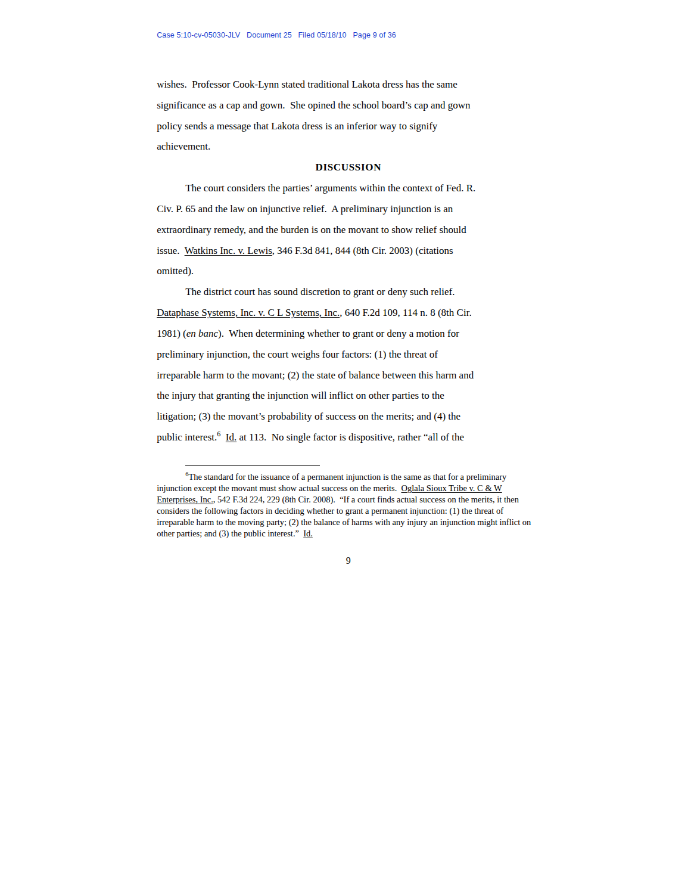Case 5:10-cv-05030-JLV Document 25 Filed 05/18/10 Page 9 of 36
wishes. Professor Cook-Lynn stated traditional Lakota dress has the same
significance as a cap and gown. She opined the school board’s cap and gown
policy sends a message that Lakota dress is an inferior way to signify
achievement.
DISCUSSION
The court considers the parties’ arguments within the context of Fed. R.
Civ. P. 65 and the law on injunctive relief. A preliminary injunction is an
extraordinary remedy, and the burden is on the movant to show relief should
issue. Watkins Inc. v. Lewis, 346 F.3d 841, 844 (8th Cir. 2003) (citations
omitted).
The district court has sound discretion to grant or deny such relief.
Dataphase Systems, Inc. v. C L Systems, Inc., 640 F.2d 109, 114 n. 8 (8th Cir.
1981) (en banc). When determining whether to grant or deny a motion for
preliminary injunction, the court weighs four factors: (1) the threat of
irreparable harm to the movant; (2) the state of balance between this harm and
the injury that granting the injunction will inflict on other parties to the
litigation; (3) the movant’s probability of success on the merits; and (4) the
public interest.6 Id. at 113. No single factor is dispositive, rather “all of the
6The standard for the issuance of a permanent injunction is the same as that for a preliminary injunction except the movant must show actual success on the merits. Oglala Sioux Tribe v. C & W Enterprises, Inc., 542 F.3d 224, 229 (8th Cir. 2008). “If a court finds actual success on the merits, it then considers the following factors in deciding whether to grant a permanent injunction: (1) the threat of irreparable harm to the moving party; (2) the balance of harms with any injury an injunction might inflict on other parties; and (3) the public interest.” Id.
9